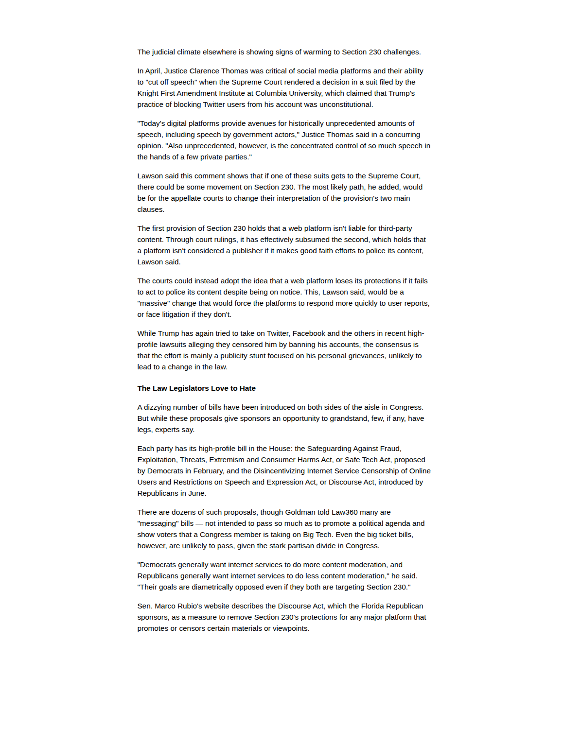The judicial climate elsewhere is showing signs of warming to Section 230 challenges.
In April, Justice Clarence Thomas was critical of social media platforms and their ability to "cut off speech" when the Supreme Court rendered a decision in a suit filed by the Knight First Amendment Institute at Columbia University, which claimed that Trump's practice of blocking Twitter users from his account was unconstitutional.
"Today's digital platforms provide avenues for historically unprecedented amounts of speech, including speech by government actors," Justice Thomas said in a concurring opinion. "Also unprecedented, however, is the concentrated control of so much speech in the hands of a few private parties."
Lawson said this comment shows that if one of these suits gets to the Supreme Court, there could be some movement on Section 230. The most likely path, he added, would be for the appellate courts to change their interpretation of the provision's two main clauses.
The first provision of Section 230 holds that a web platform isn't liable for third-party content. Through court rulings, it has effectively subsumed the second, which holds that a platform isn't considered a publisher if it makes good faith efforts to police its content, Lawson said.
The courts could instead adopt the idea that a web platform loses its protections if it fails to act to police its content despite being on notice. This, Lawson said, would be a "massive" change that would force the platforms to respond more quickly to user reports, or face litigation if they don't.
While Trump has again tried to take on Twitter, Facebook and the others in recent high-profile lawsuits alleging they censored him by banning his accounts, the consensus is that the effort is mainly a publicity stunt focused on his personal grievances, unlikely to lead to a change in the law.
The Law Legislators Love to Hate
A dizzying number of bills have been introduced on both sides of the aisle in Congress. But while these proposals give sponsors an opportunity to grandstand, few, if any, have legs, experts say.
Each party has its high-profile bill in the House: the Safeguarding Against Fraud, Exploitation, Threats, Extremism and Consumer Harms Act, or Safe Tech Act, proposed by Democrats in February, and the Disincentivizing Internet Service Censorship of Online Users and Restrictions on Speech and Expression Act, or Discourse Act, introduced by Republicans in June.
There are dozens of such proposals, though Goldman told Law360 many are "messaging" bills — not intended to pass so much as to promote a political agenda and show voters that a Congress member is taking on Big Tech. Even the big ticket bills, however, are unlikely to pass, given the stark partisan divide in Congress.
"Democrats generally want internet services to do more content moderation, and Republicans generally want internet services to do less content moderation," he said. "Their goals are diametrically opposed even if they both are targeting Section 230."
Sen. Marco Rubio's website describes the Discourse Act, which the Florida Republican sponsors, as a measure to remove Section 230's protections for any major platform that promotes or censors certain materials or viewpoints.